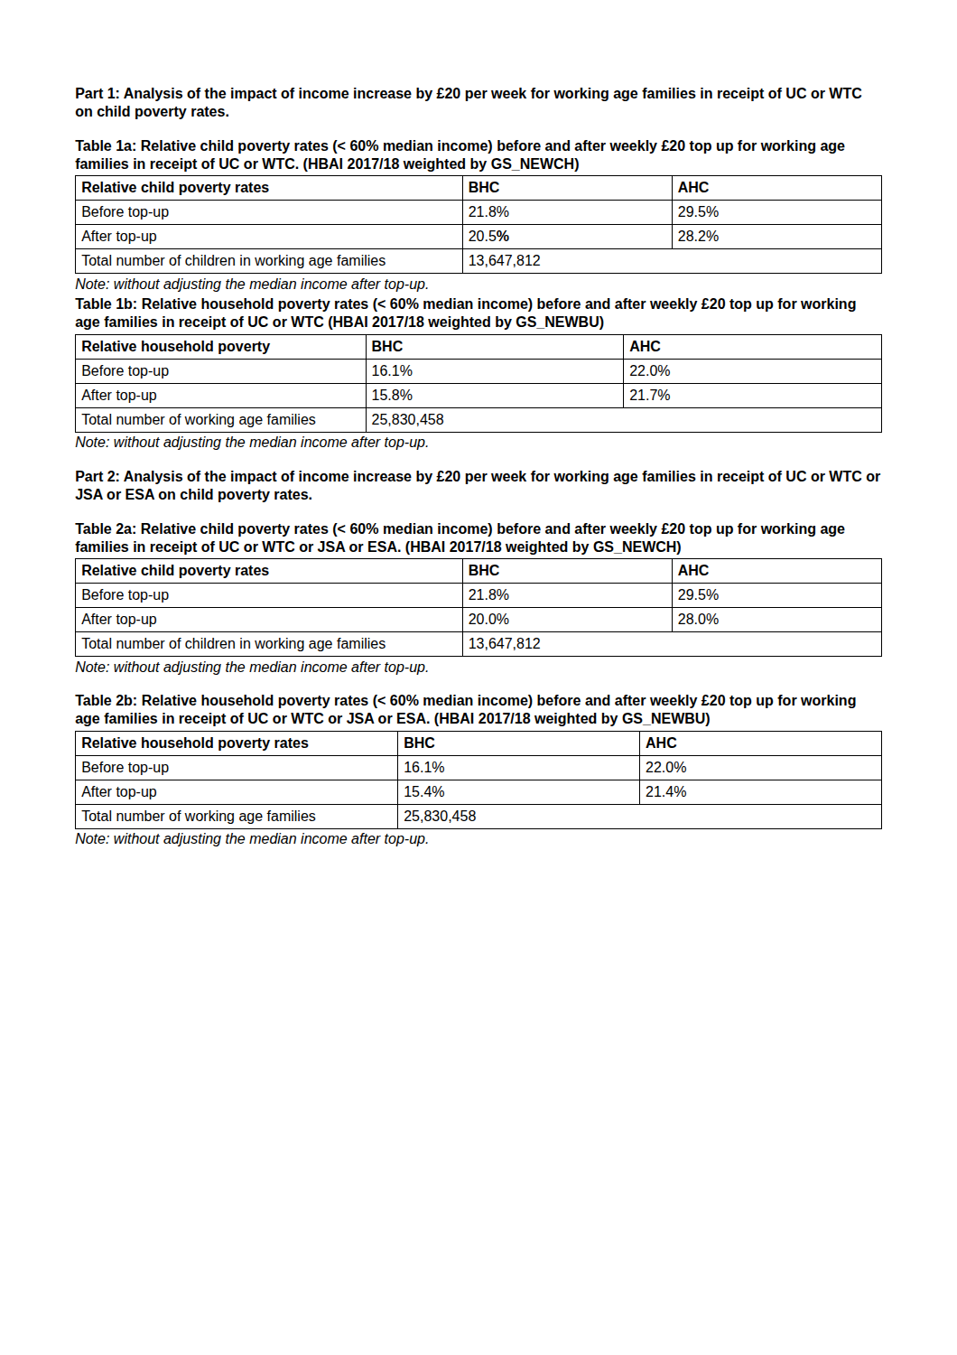Part 1: Analysis of the impact of income increase by £20 per week for working age families in receipt of UC or WTC on child poverty rates.
Table 1a: Relative child poverty rates (< 60% median income) before and after weekly £20 top up for working age families in receipt of UC or WTC. (HBAI 2017/18 weighted by GS_NEWCH)
| Relative child poverty rates | BHC | AHC |
| Before top-up | 21.8% | 29.5% |
| After top-up | 20.5 % | 28.2% |
| Total number of children in working age families | 13,647,812 |
Note: without adjusting the median income after top-up.
Table 1b: Relative household poverty rates (< 60% median income) before and after weekly £20 top up for working age families in receipt of UC or WTC (HBAI 2017/18 weighted by GS_NEWBU)
| Relative household poverty | BHC | AHC |
| Before top-up | 16.1% | 22.0% |
| After top-up | 15.8% | 21.7% |
| Total number of working age families | 25,830,458 |
Note: without adjusting the median income after top-up.
Part 2: Analysis of the impact of income increase by £20 per week for working age families in receipt of UC or WTC or JSA or ESA on child poverty rates.
Table 2a: Relative child poverty rates (< 60% median income) before and after weekly £20 top up for working age families in receipt of UC or WTC or JSA or ESA. (HBAI 2017/18 weighted by GS_NEWCH)
| Relative child poverty rates | BHC | AHC |
| Before top-up | 21.8% | 29.5% |
| After top-up | 20.0% | 28.0% |
| Total number of children in working age families | 13,647,812 |
Note: without adjusting the median income after top-up.
Table 2b: Relative household poverty rates (< 60% median income) before and after weekly £20 top up for working age families in receipt of UC or WTC or JSA or ESA. (HBAI 2017/18 weighted by GS_NEWBU)
| Relative household poverty rates | BHC | AHC |
| Before top-up | 16.1% | 22.0% |
| After top-up | 15.4% | 21.4% |
| Total number of working age families | 25,830,458 |
Note: without adjusting the median income after top-up.